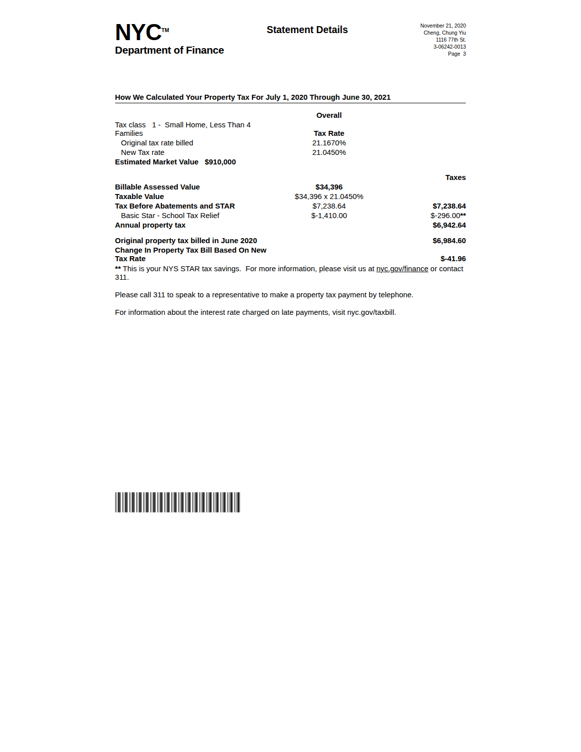NYCTM
Department of Finance
Statement Details
November 21, 2020
Cheng, Chung Yiu
1116 77th St.
3-06242-0013
Page 3
How We Calculated Your Property Tax For July 1, 2020 Through June 30, 2021
| | Overall | |
| Tax class 1 - Small Home, Less Than 4 Families | Tax Rate | |
| Original tax rate billed | 21.1670% | |
| New Tax rate | 21.0450% | |
| Estimated Market Value $910,000 | | |
| | | Taxes |
| Billable Assessed Value | $34,396 | |
| Taxable Value | $34,396 x 21.0450% | |
| Tax Before Abatements and STAR | $7,238.64 | $7,238.64 |
| Basic Star - School Tax Relief | $-1,410.00 | $-296.00 ** |
| Annual property tax | | $6,942.64 |
| Original property tax billed in June 2020 | | $6,984.60 |
| Change In Property Tax Bill Based On New Tax Rate | | $-41.96 |
** This is your NYS STAR tax savings. For more information, please visit us at nyc.gov/finance or contact 311.
Please call 311 to speak to a representative to make a property tax payment by telephone.
For information about the interest rate charged on late payments, visit nyc.gov/taxbill.